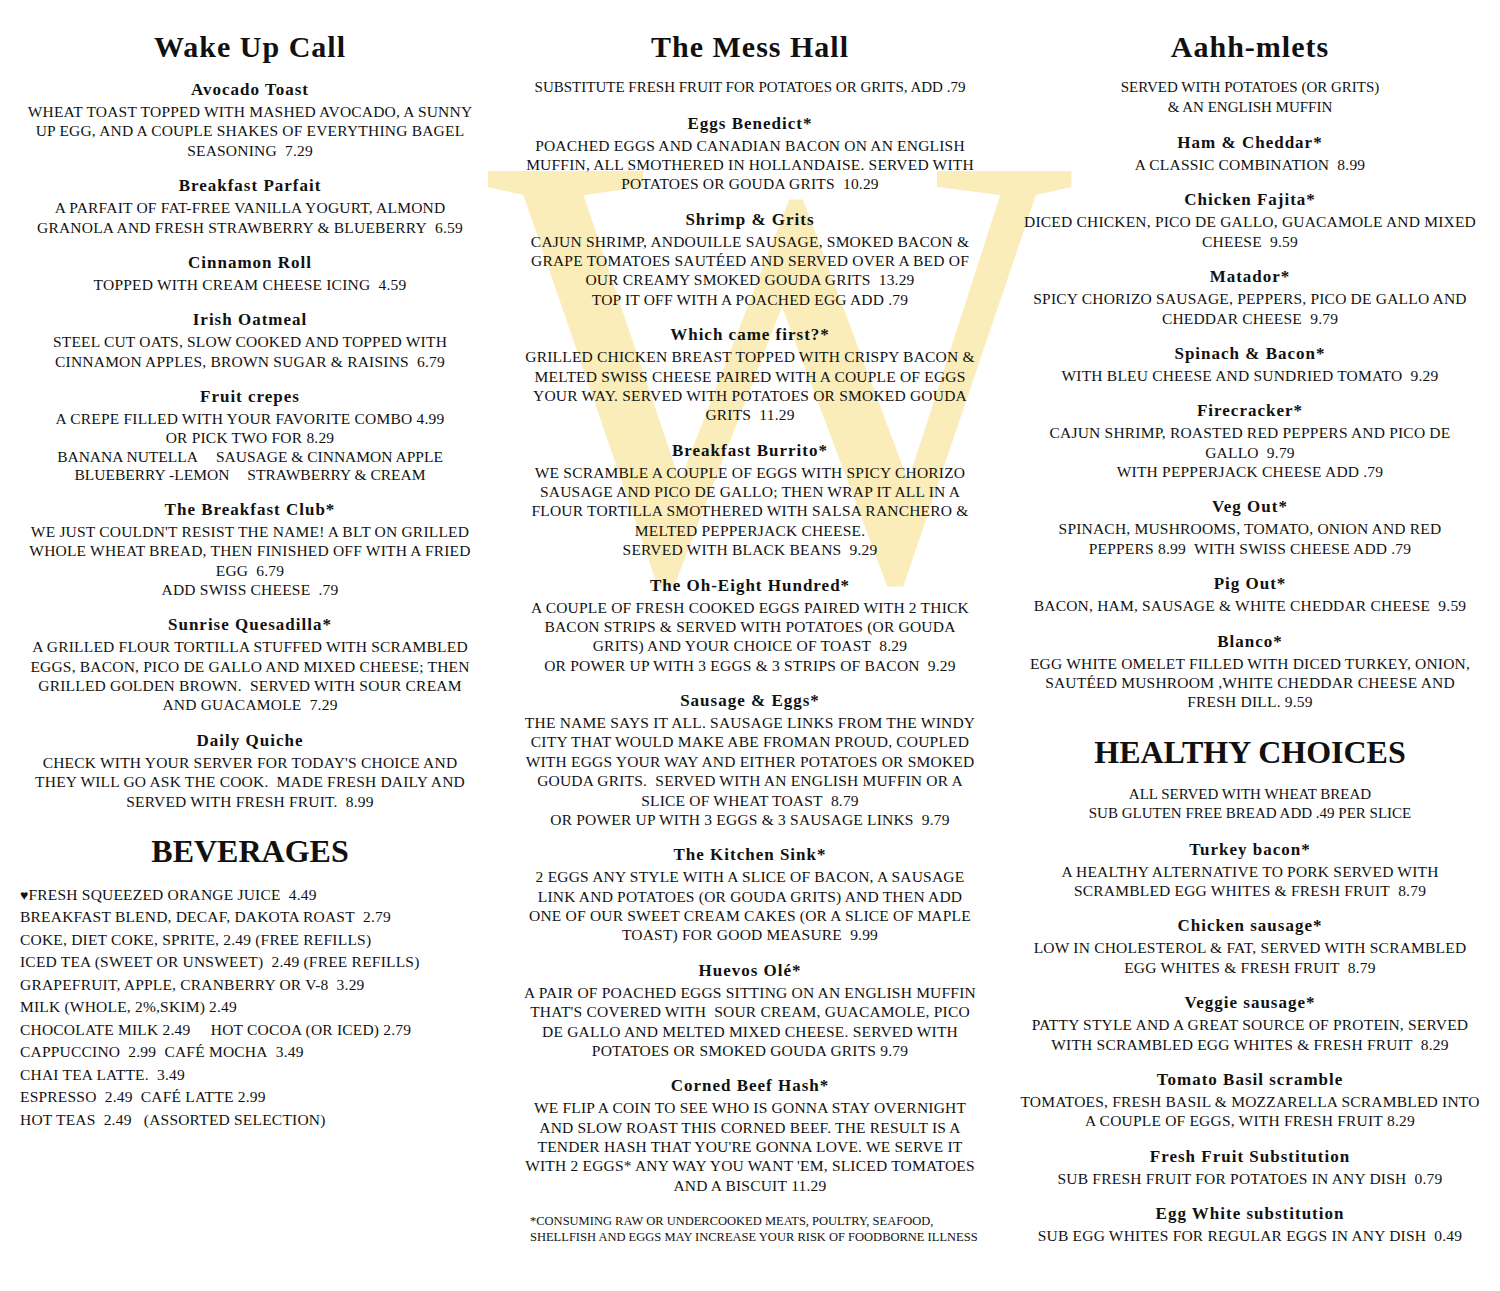W
Wake Up Call
Avocado Toast
Wheat Toast topped with Mashed avocado, a sunny up egg, and a couple shakes of Everything Bagel seasoning 7.29
Breakfast Parfait
A parfait of fat-free vanilla yogurt, Almond granola and fresh strawberry & blueberry 6.59
Cinnamon Roll
Topped with cream cheese icing 4.59
Irish Oatmeal
Steel cut oats, slow cooked and topped with cinnamon apples, Brown sugar & raisins 6.79
Fruit crepes
A crepe filled with your favorite combo 4.99
Or pick two for 8.29
Banana Nutella Sausage & Cinnamon apple
Blueberry -Lemon Strawberry & Cream
The Breakfast Club*
We just couldn't resist the name! A BLT on grilled whole wheat bread, then finished off with a fried egg 6.79
Add Swiss cheese .79
Sunrise Quesadilla*
A Grilled flour tortilla stuffed with scrambled eggs, bacon, pico de gallo and mixed cheese; then grilled golden brown. Served with sour cream and guacamole 7.29
Daily Quiche
Check with your server for today's choice and they will go ask the cook. Made fresh daily and served with fresh fruit. 8.99
BEVERAGES
♥Fresh Squeezed Orange Juice 4.49
Breakfast Blend, Decaf, Dakota Roast 2.79
Coke, Diet Coke, Sprite, 2.49 (Free Refills)
Iced Tea (Sweet or Unsweet) 2.49 (Free Refills)
Grapefruit, Apple, Cranberry or V-8 3.29
Milk (whole, 2%,Skim) 2.49
Chocolate Milk 2.49 Hot Cocoa (or iced) 2.79
Cappuccino 2.99 Café Mocha 3.49
Chai Tea Latte. 3.49
Espresso 2.49 Café Latte 2.99
Hot Teas 2.49 (assorted selection)
The Mess Hall
Substitute fresh fruit for potatoes or grits, Add .79
Eggs Benedict*
Poached eggs and Canadian bacon on an English muffin, all smothered in hollandaise. Served with potatoes or gouda grits 10.29
Shrimp & Grits
Cajun shrimp, Andouille sausage, smoked bacon & grape tomatoes sautéed and served over a bed of our creamy smoked gouda grits 13.29
Top it off with a poached egg add .79
Which came first?*
Grilled chicken breast topped with crispy bacon & melted Swiss cheese paired with a couple of eggs your way. Served with potatoes or smoked Gouda Grits 11.29
Breakfast Burrito*
We scramble a couple of eggs with spicy chorizo sausage and pico de gallo; then wrap it all in a flour tortilla smothered with salsa ranchero & melted pepperjack cheese.
Served with black beans 9.29
The Oh-Eight Hundred*
A couple of fresh cooked eggs paired with 2 thick bacon strips & served with potatoes (or gouda grits) and your choice of toast 8.29
Or power up with 3 eggs & 3 strips of bacon 9.29
Sausage & Eggs*
The name says it all. Sausage links from the Windy City that would make Abe Froman proud, coupled with eggs your way and either potatoes or smoked gouda grits. Served with an English muffin or a slice of wheat toast 8.79
Or power up with 3 eggs & 3 sausage links 9.79
The Kitchen Sink*
2 eggs any style with a slice of bacon, a sausage link and potatoes (or gouda grits) and then add one of our sweet cream cakes (or a slice of maple toast) for good measure 9.99
Huevos Olé*
A pair of poached eggs sitting on an English muffin that's covered with sour cream, guacamole, pico de gallo and melted mixed cheese. Served with potatoes or smoked gouda grits 9.79
Corned Beef Hash*
We flip a coin to see who is gonna stay overnight and slow roast this corned beef. The result is a tender hash that you're gonna love. We serve it with 2 eggs* any way you want 'em, sliced tomatoes and a biscuit 11.29
*Consuming raw or undercooked meats, poultry, seafood, shellfish and eggs may increase your risk of foodborne illness
Aahh-mlets
Served with potatoes (or grits)
& an English muffin
Ham & Cheddar*
A classic combination 8.99
Chicken Fajita*
Diced chicken, Pico de Gallo, Guacamole and mixed cheese 9.59
Matador*
Spicy Chorizo sausage, peppers, pico de gallo and cheddar cheese 9.79
Spinach & Bacon*
With Bleu cheese and sundried tomato 9.29
Firecracker*
Cajun shrimp, roasted red peppers and Pico de Gallo 9.79
with pepperjack cheese add .79
Veg Out*
spinach, mushrooms, tomato, onion and red peppers 8.99 with Swiss cheese add .79
Pig Out*
Bacon, ham, sausage & white cheddar cheese 9.59
Blanco*
Egg white omelet filled with diced turkey, onion, sautéed mushroom ,white cheddar cheese and fresh dill. 9.59
HEALTHY CHOICES
All served with Wheat Bread
Sub Gluten Free Bread add .49 per slice
Turkey bacon*
A healthy alternative to pork served with scrambled egg whites & fresh fruit 8.79
Chicken sausage*
Low in cholesterol & fat, served with scrambled egg whites & fresh fruit 8.79
Veggie sausage*
Patty style and a great source of protein, served with scrambled egg whites & fresh fruit 8.29
Tomato Basil scramble
tomatoes, fresh basil & mozzarella scrambled into a couple of eggs, with fresh fruit 8.29
Fresh Fruit Substitution
Sub fresh fruit for potatoes in any dish 0.79
Egg White substitution
Sub egg whites for regular eggs in any dish 0.49